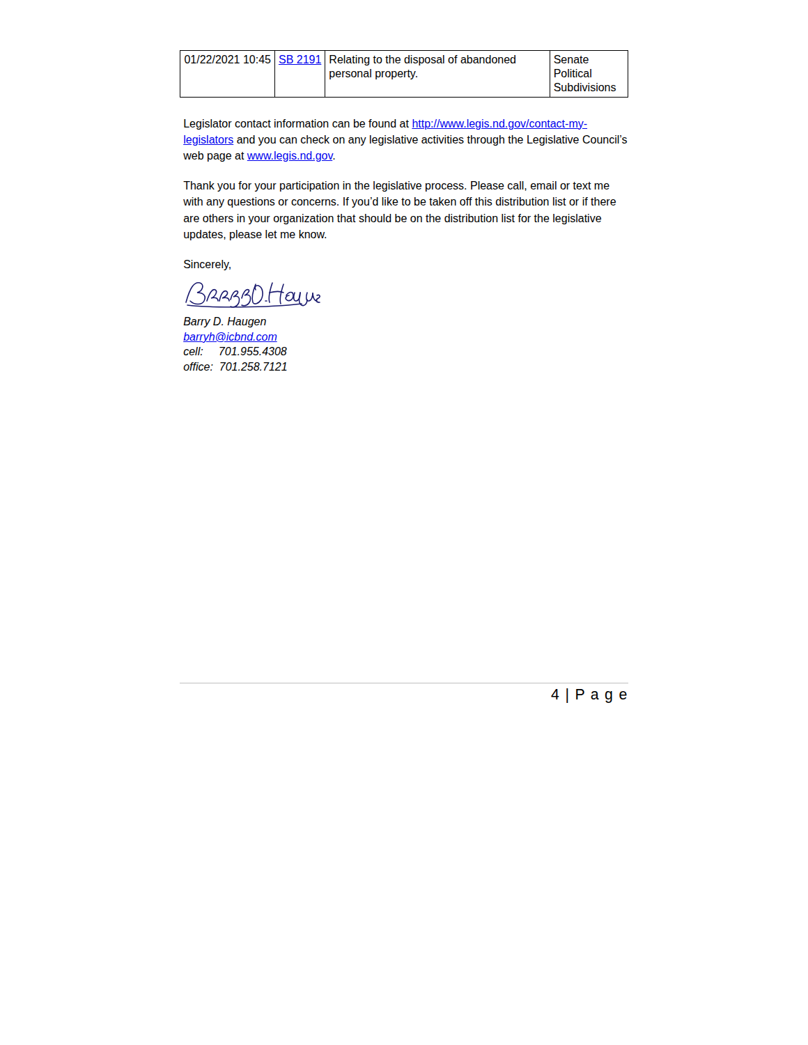| 01/22/2021 10:45 | SB 2191 | Relating to the disposal of abandoned personal property. | Senate Political Subdivisions |
Legislator contact information can be found at http://www.legis.nd.gov/contact-my-legislators and you can check on any legislative activities through the Legislative Council’s web page at www.legis.nd.gov.
Thank you for your participation in the legislative process. Please call, email or text me with any questions or concerns. If you’d like to be taken off this distribution list or if there are others in your organization that should be on the distribution list for the legislative updates, please let me know.
Sincerely,
Barry D. Haugen
barryh@icbnd.com
cell: 701.955.4308
office: 701.258.7121
4 | P a g e